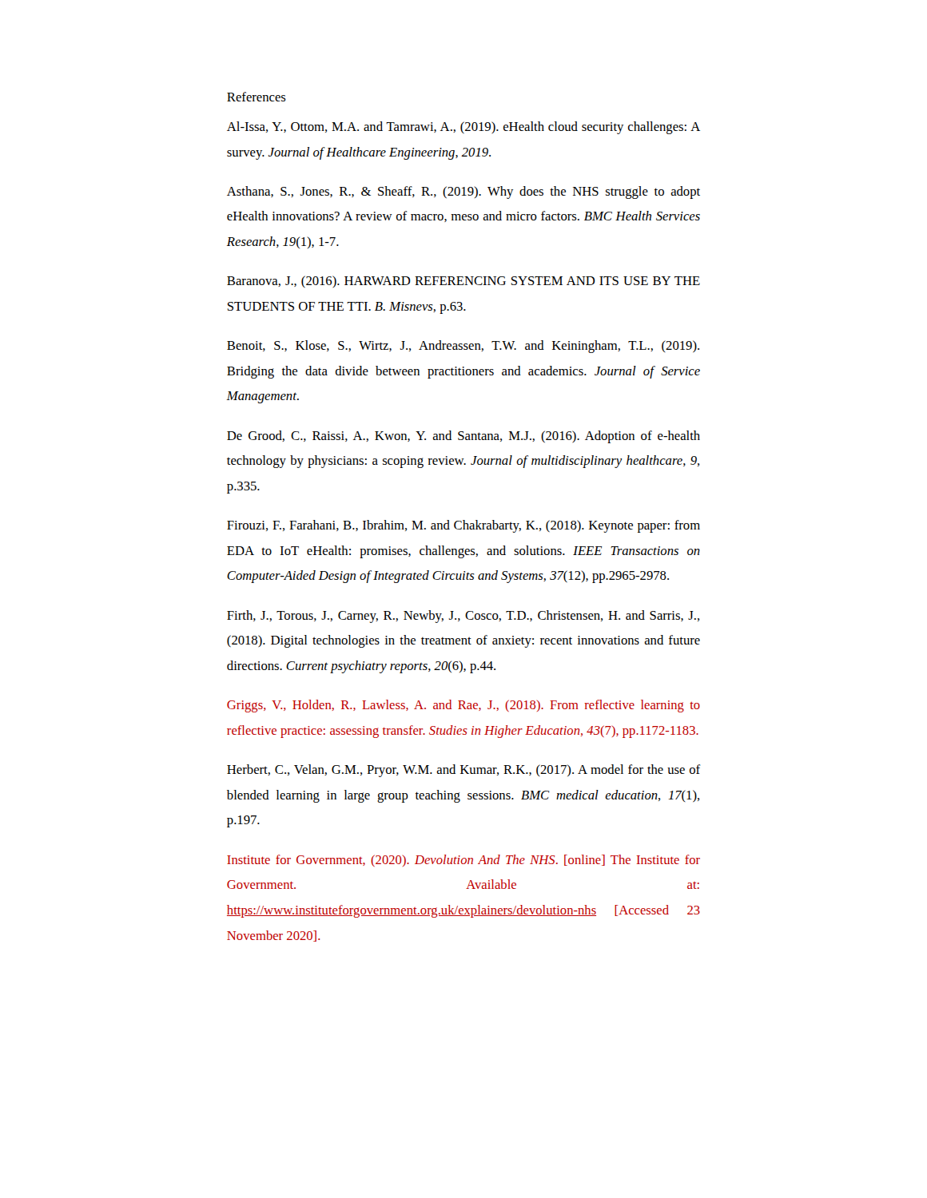References
Al-Issa, Y., Ottom, M.A. and Tamrawi, A., (2019). eHealth cloud security challenges: A survey. Journal of Healthcare Engineering, 2019.
Asthana, S., Jones, R., & Sheaff, R., (2019). Why does the NHS struggle to adopt eHealth innovations? A review of macro, meso and micro factors. BMC Health Services Research, 19(1), 1-7.
Baranova, J., (2016). HARWARD REFERENCING SYSTEM AND ITS USE BY THE STUDENTS OF THE TTI. B. Misnevs, p.63.
Benoit, S., Klose, S., Wirtz, J., Andreassen, T.W. and Keiningham, T.L., (2019). Bridging the data divide between practitioners and academics. Journal of Service Management.
De Grood, C., Raissi, A., Kwon, Y. and Santana, M.J., (2016). Adoption of e-health technology by physicians: a scoping review. Journal of multidisciplinary healthcare, 9, p.335.
Firouzi, F., Farahani, B., Ibrahim, M. and Chakrabarty, K., (2018). Keynote paper: from EDA to IoT eHealth: promises, challenges, and solutions. IEEE Transactions on Computer-Aided Design of Integrated Circuits and Systems, 37(12), pp.2965-2978.
Firth, J., Torous, J., Carney, R., Newby, J., Cosco, T.D., Christensen, H. and Sarris, J., (2018). Digital technologies in the treatment of anxiety: recent innovations and future directions. Current psychiatry reports, 20(6), p.44.
Griggs, V., Holden, R., Lawless, A. and Rae, J., (2018). From reflective learning to reflective practice: assessing transfer. Studies in Higher Education, 43(7), pp.1172-1183.
Herbert, C., Velan, G.M., Pryor, W.M. and Kumar, R.K., (2017). A model for the use of blended learning in large group teaching sessions. BMC medical education, 17(1), p.197.
Institute for Government, (2020). Devolution And The NHS. [online] The Institute for Government. Available at: https://www.instituteforgovernment.org.uk/explainers/devolution-nhs [Accessed 23 November 2020].